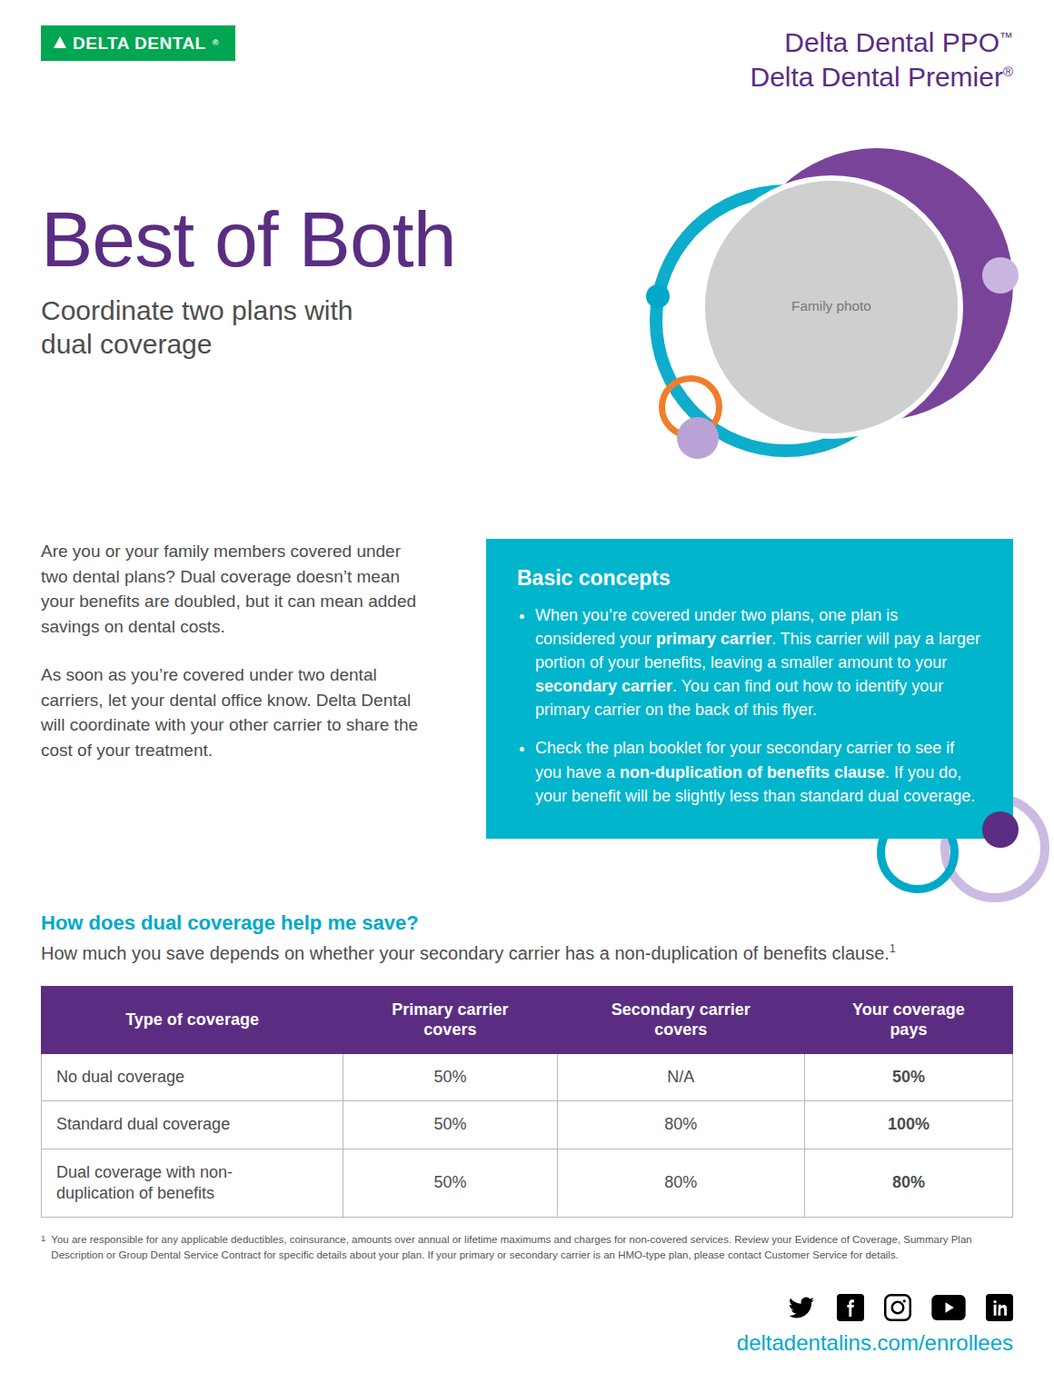DELTA DENTAL®
Delta Dental PPO™
Delta Dental Premier®
Best of Both
Coordinate two plans with
dual coverage
Are you or your family members covered under two dental plans? Dual coverage doesn’t mean your benefits are doubled, but it can mean added savings on dental costs.
As soon as you’re covered under two dental carriers, let your dental office know. Delta Dental will coordinate with your other carrier to share the cost of your treatment.
Basic concepts
When you’re covered under two plans, one plan is considered your primary carrier. This carrier will pay a larger portion of your benefits, leaving a smaller amount to your secondary carrier. You can find out how to identify your primary carrier on the back of this flyer.
Check the plan booklet for your secondary carrier to see if you have a non-duplication of benefits clause. If you do, your benefit will be slightly less than standard dual coverage.
How does dual coverage help me save?
How much you save depends on whether your secondary carrier has a non-duplication of benefits clause.1
| Type of coverage | Primary carrier covers | Secondary carrier covers | Your coverage pays |
| --- | --- | --- | --- |
| No dual coverage | 50% | N/A | 50% |
| Standard dual coverage | 50% | 80% | 100% |
| Dual coverage with non- duplication of benefits | 50% | 80% | 80% |
1 You are responsible for any applicable deductibles, coinsurance, amounts over annual or lifetime maximums and charges for non-covered services. Review your Evidence of Coverage, Summary Plan Description or Group Dental Service Contract for specific details about your plan. If your primary or secondary carrier is an HMO-type plan, please contact Customer Service for details.
deltadentalins.com/enrollees